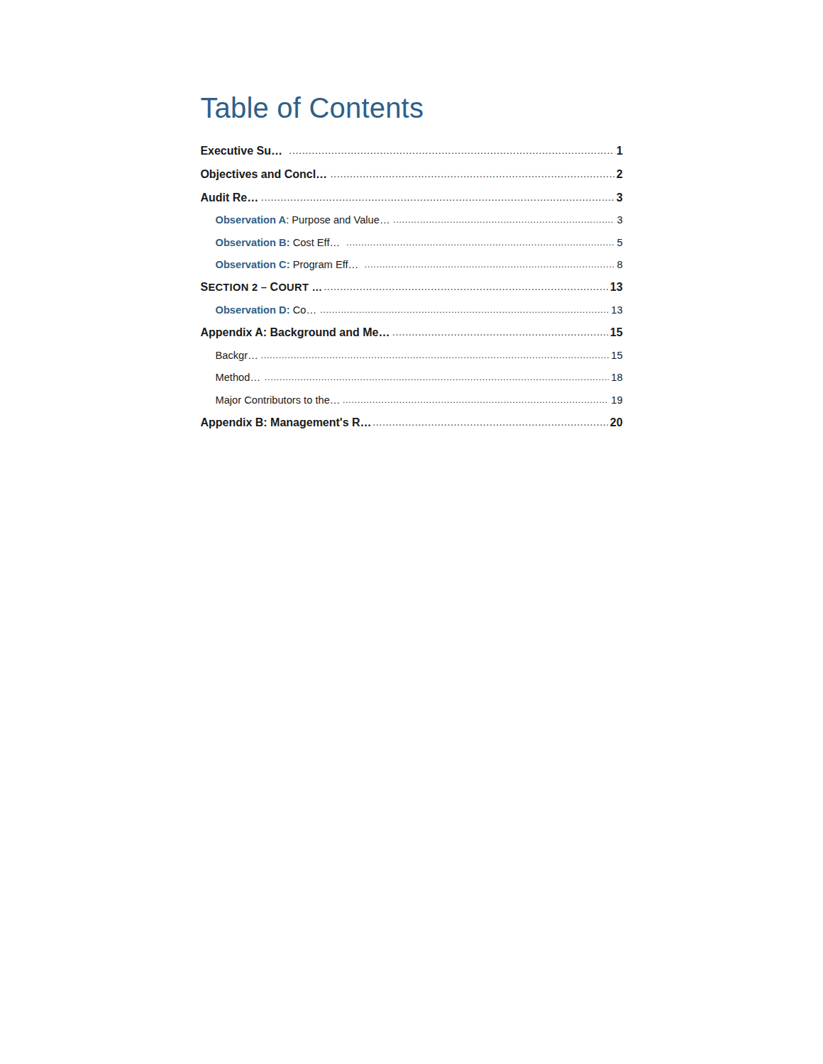Table of Contents
Executive Summary ........................................................................................................................... 1
Objectives and Conclusions ....................................................................................................... 2
Audit Results ..................................................................................................................................... 3
Observation A: Purpose and Value Clarification ............................................................................................. 3
Observation B: Cost Effectiveness ................................................................................................................. 5
Observation C: Program Effectiveness ....................................................................................................... 8
SECTION 2 – COURT LEAVE ......................................................................................................... 13
Observation D: Court Leave ............................................................................................................................. 13
Appendix A: Background and Methodology ................................................................................. 15
Background ................................................................................................................................................. 15
Methodology .............................................................................................................................................. 18
Major Contributors to the Report ......................................................................................................... 19
Appendix B: Management's Response ....................................................................................... 20